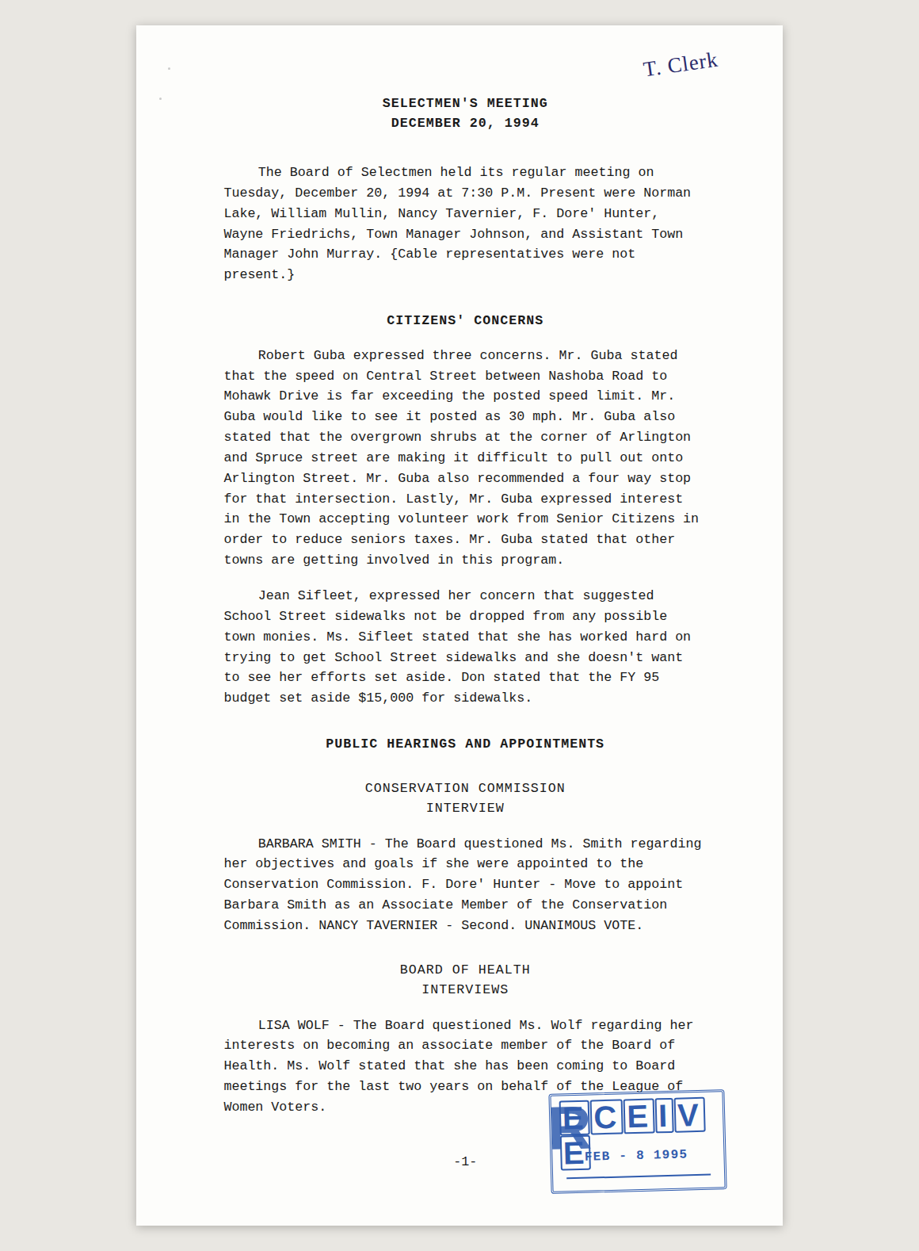T. Clerk
SELECTMEN'S MEETING
DECEMBER 20, 1994
The Board of Selectmen held its regular meeting on Tuesday, December 20, 1994 at 7:30 P.M. Present were Norman Lake, William Mullin, Nancy Tavernier, F. Dore' Hunter, Wayne Friedrichs, Town Manager Johnson, and Assistant Town Manager John Murray. {Cable representatives were not present.}
CITIZENS' CONCERNS
Robert Guba expressed three concerns. Mr. Guba stated that the speed on Central Street between Nashoba Road to Mohawk Drive is far exceeding the posted speed limit. Mr. Guba would like to see it posted as 30 mph. Mr. Guba also stated that the overgrown shrubs at the corner of Arlington and Spruce street are making it difficult to pull out onto Arlington Street. Mr. Guba also recommended a four way stop for that intersection. Lastly, Mr. Guba expressed interest in the Town accepting volunteer work from Senior Citizens in order to reduce seniors taxes. Mr. Guba stated that other towns are getting involved in this program.
Jean Sifleet, expressed her concern that suggested School Street sidewalks not be dropped from any possible town monies. Ms. Sifleet stated that she has worked hard on trying to get School Street sidewalks and she doesn't want to see her efforts set aside. Don stated that the FY 95 budget set aside $15,000 for sidewalks.
PUBLIC HEARINGS AND APPOINTMENTS
CONSERVATION COMMISSIONINTERVIEW
BARBARA SMITH - The Board questioned Ms. Smith regarding her objectives and goals if she were appointed to the Conservation Commission. F. Dore' Hunter - Move to appoint Barbara Smith as an Associate Member of the Conservation Commission. NANCY TAVERNIER - Second. UNANIMOUS VOTE.
BOARD OF HEALTHINTERVIEWS
LISA WOLF - The Board questioned Ms. Wolf regarding her interests on becoming an associate member of the Board of Health. Ms. Wolf stated that she has been coming to Board meetings for the last two years on behalf of the League of Women Voters.
-1-
R
ECEIVE
FEB - 8 1995